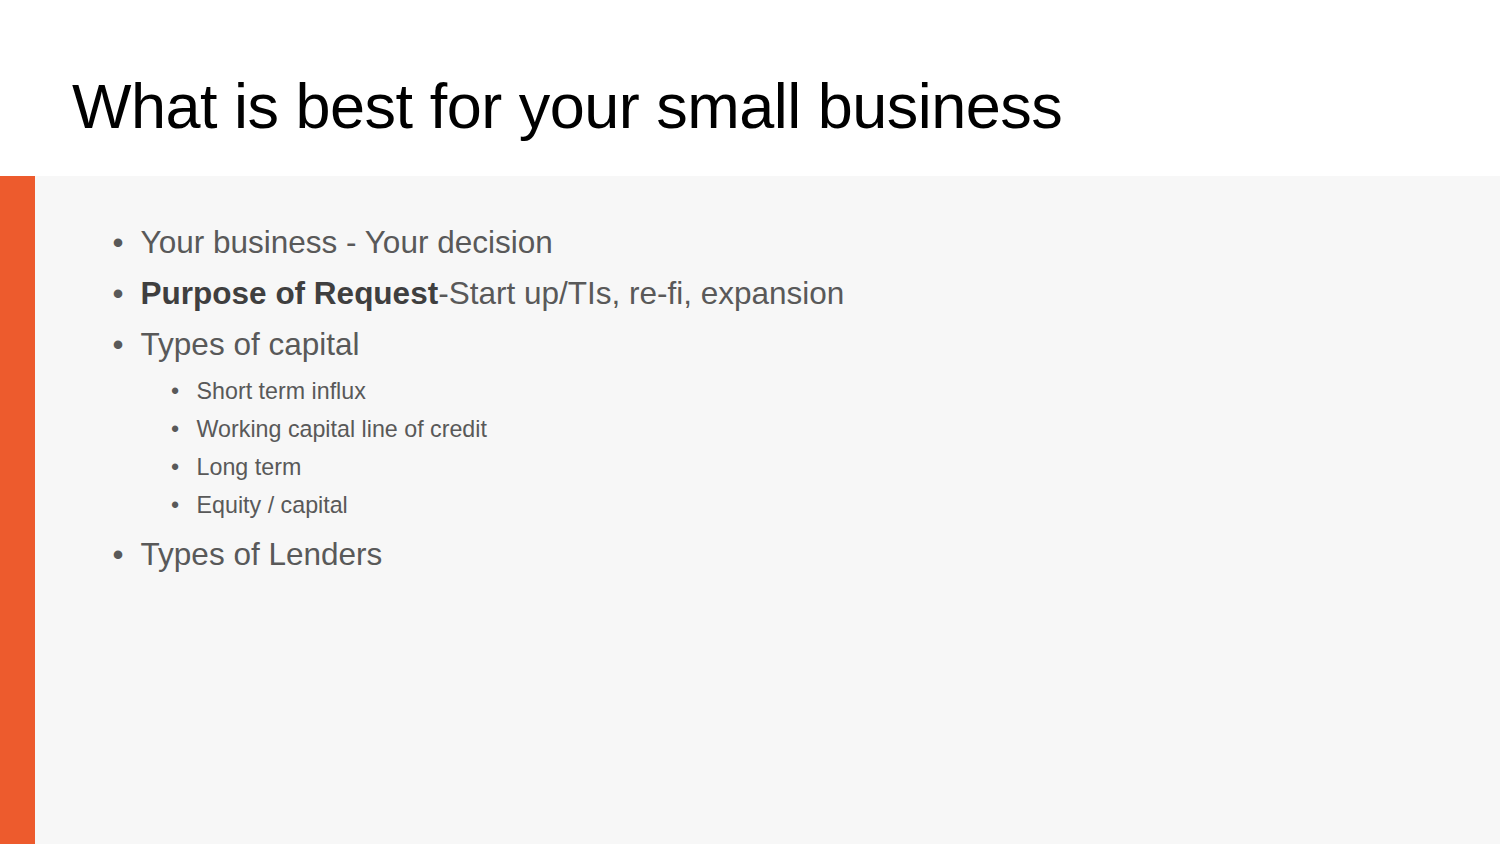What is best for your small business
Your business - Your decision
Purpose of Request-Start up/TIs, re-fi, expansion
Types of capital
Short term influx
Working capital line of credit
Long term
Equity / capital
Types of Lenders